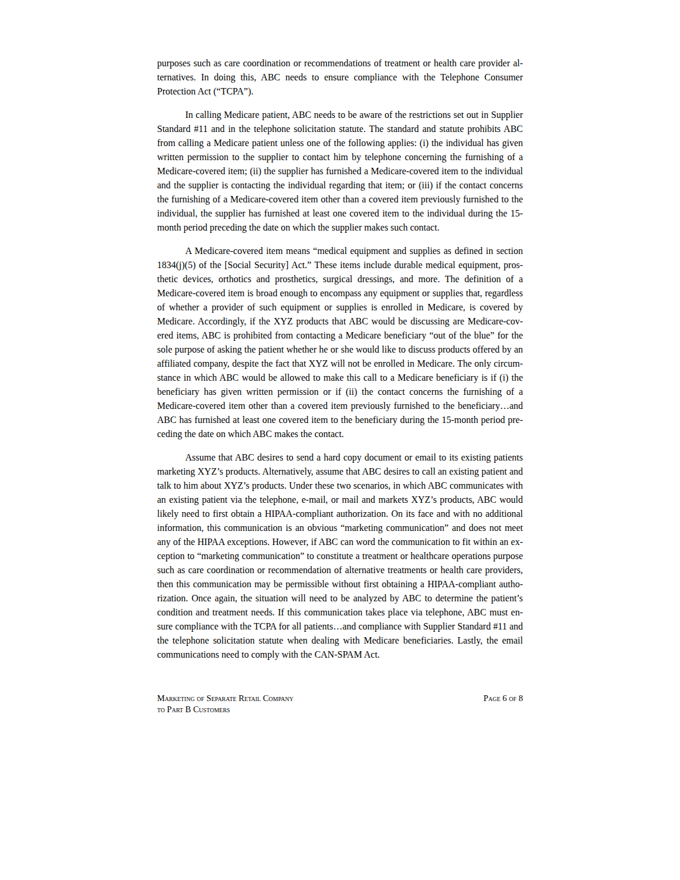purposes such as care coordination or recommendations of treatment or health care provider alternatives. In doing this, ABC needs to ensure compliance with the Telephone Consumer Protection Act (“TCPA”).
In calling Medicare patient, ABC needs to be aware of the restrictions set out in Supplier Standard #11 and in the telephone solicitation statute. The standard and statute prohibits ABC from calling a Medicare patient unless one of the following applies: (i) the individual has given written permission to the supplier to contact him by telephone concerning the furnishing of a Medicare-covered item; (ii) the supplier has furnished a Medicare-covered item to the individual and the supplier is contacting the individual regarding that item; or (iii) if the contact concerns the furnishing of a Medicare-covered item other than a covered item previously furnished to the individual, the supplier has furnished at least one covered item to the individual during the 15-month period preceding the date on which the supplier makes such contact.
A Medicare-covered item means “medical equipment and supplies as defined in section 1834(j)(5) of the [Social Security] Act.” These items include durable medical equipment, prosthetic devices, orthotics and prosthetics, surgical dressings, and more. The definition of a Medicare-covered item is broad enough to encompass any equipment or supplies that, regardless of whether a provider of such equipment or supplies is enrolled in Medicare, is covered by Medicare. Accordingly, if the XYZ products that ABC would be discussing are Medicare-covered items, ABC is prohibited from contacting a Medicare beneficiary “out of the blue” for the sole purpose of asking the patient whether he or she would like to discuss products offered by an affiliated company, despite the fact that XYZ will not be enrolled in Medicare. The only circumstance in which ABC would be allowed to make this call to a Medicare beneficiary is if (i) the beneficiary has given written permission or if (ii) the contact concerns the furnishing of a Medicare-covered item other than a covered item previously furnished to the beneficiary…and ABC has furnished at least one covered item to the beneficiary during the 15-month period preceding the date on which ABC makes the contact.
Assume that ABC desires to send a hard copy document or email to its existing patients marketing XYZ’s products. Alternatively, assume that ABC desires to call an existing patient and talk to him about XYZ’s products. Under these two scenarios, in which ABC communicates with an existing patient via the telephone, e-mail, or mail and markets XYZ’s products, ABC would likely need to first obtain a HIPAA-compliant authorization. On its face and with no additional information, this communication is an obvious “marketing communication” and does not meet any of the HIPAA exceptions. However, if ABC can word the communication to fit within an exception to “marketing communication” to constitute a treatment or healthcare operations purpose such as care coordination or recommendation of alternative treatments or health care providers, then this communication may be permissible without first obtaining a HIPAA-compliant authorization. Once again, the situation will need to be analyzed by ABC to determine the patient’s condition and treatment needs. If this communication takes place via telephone, ABC must ensure compliance with the TCPA for all patients…and compliance with Supplier Standard #11 and the telephone solicitation statute when dealing with Medicare beneficiaries. Lastly, the email communications need to comply with the CAN-SPAM Act.
Marketing of Separate Retail Company
to Part B Customers Page 6 of 8